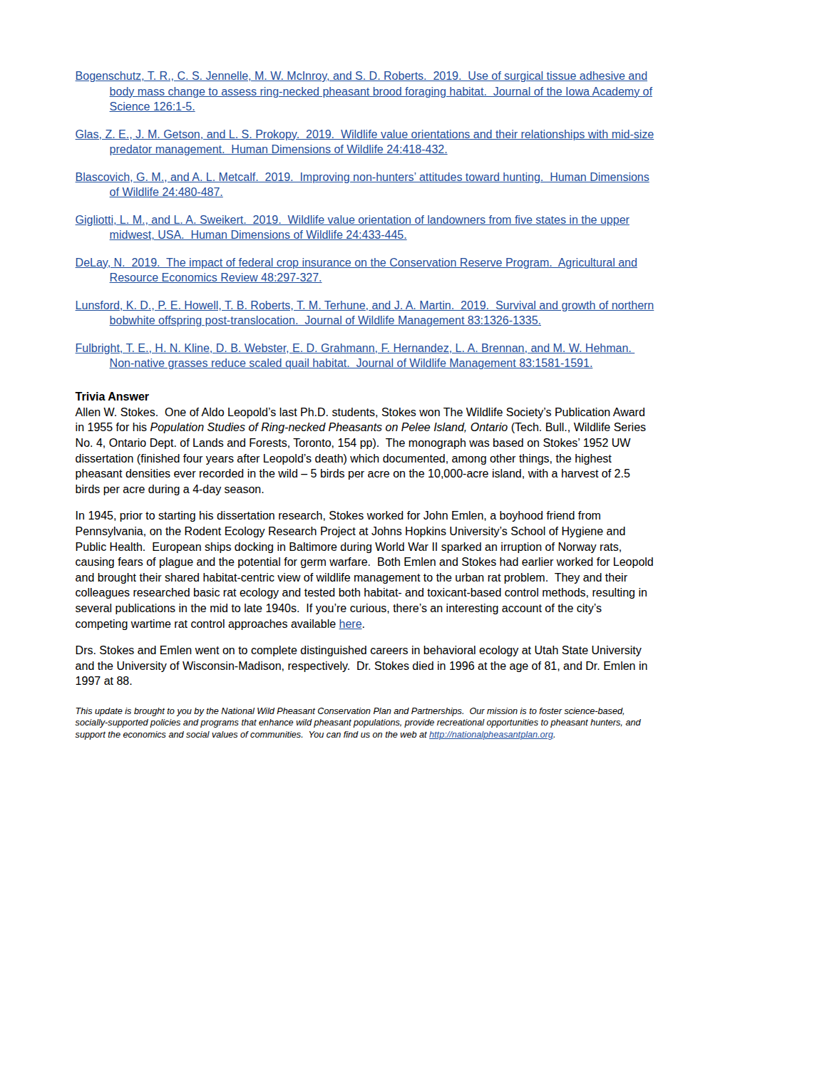Bogenschutz, T. R., C. S. Jennelle, M. W. McInroy, and S. D. Roberts. 2019. Use of surgical tissue adhesive and body mass change to assess ring-necked pheasant brood foraging habitat. Journal of the Iowa Academy of Science 126:1-5.
Glas, Z. E., J. M. Getson, and L. S. Prokopy. 2019. Wildlife value orientations and their relationships with mid-size predator management. Human Dimensions of Wildlife 24:418-432.
Blascovich, G. M., and A. L. Metcalf. 2019. Improving non-hunters’ attitudes toward hunting. Human Dimensions of Wildlife 24:480-487.
Gigliotti, L. M., and L. A. Sweikert. 2019. Wildlife value orientation of landowners from five states in the upper midwest, USA. Human Dimensions of Wildlife 24:433-445.
DeLay, N. 2019. The impact of federal crop insurance on the Conservation Reserve Program. Agricultural and Resource Economics Review 48:297-327.
Lunsford, K. D., P. E. Howell, T. B. Roberts, T. M. Terhune, and J. A. Martin. 2019. Survival and growth of northern bobwhite offspring post-translocation. Journal of Wildlife Management 83:1326-1335.
Fulbright, T. E., H. N. Kline, D. B. Webster, E. D. Grahmann, F. Hernandez, L. A. Brennan, and M. W. Hehman. Non-native grasses reduce scaled quail habitat. Journal of Wildlife Management 83:1581-1591.
Trivia Answer
Allen W. Stokes. One of Aldo Leopold’s last Ph.D. students, Stokes won The Wildlife Society’s Publication Award in 1955 for his Population Studies of Ring-necked Pheasants on Pelee Island, Ontario (Tech. Bull., Wildlife Series No. 4, Ontario Dept. of Lands and Forests, Toronto, 154 pp). The monograph was based on Stokes’ 1952 UW dissertation (finished four years after Leopold’s death) which documented, among other things, the highest pheasant densities ever recorded in the wild – 5 birds per acre on the 10,000-acre island, with a harvest of 2.5 birds per acre during a 4-day season.
In 1945, prior to starting his dissertation research, Stokes worked for John Emlen, a boyhood friend from Pennsylvania, on the Rodent Ecology Research Project at Johns Hopkins University’s School of Hygiene and Public Health. European ships docking in Baltimore during World War II sparked an irruption of Norway rats, causing fears of plague and the potential for germ warfare. Both Emlen and Stokes had earlier worked for Leopold and brought their shared habitat-centric view of wildlife management to the urban rat problem. They and their colleagues researched basic rat ecology and tested both habitat- and toxicant-based control methods, resulting in several publications in the mid to late 1940s. If you’re curious, there’s an interesting account of the city’s competing wartime rat control approaches available here.
Drs. Stokes and Emlen went on to complete distinguished careers in behavioral ecology at Utah State University and the University of Wisconsin-Madison, respectively. Dr. Stokes died in 1996 at the age of 81, and Dr. Emlen in 1997 at 88.
This update is brought to you by the National Wild Pheasant Conservation Plan and Partnerships. Our mission is to foster science-based, socially-supported policies and programs that enhance wild pheasant populations, provide recreational opportunities to pheasant hunters, and support the economics and social values of communities. You can find us on the web at http://nationalpheasantplan.org.